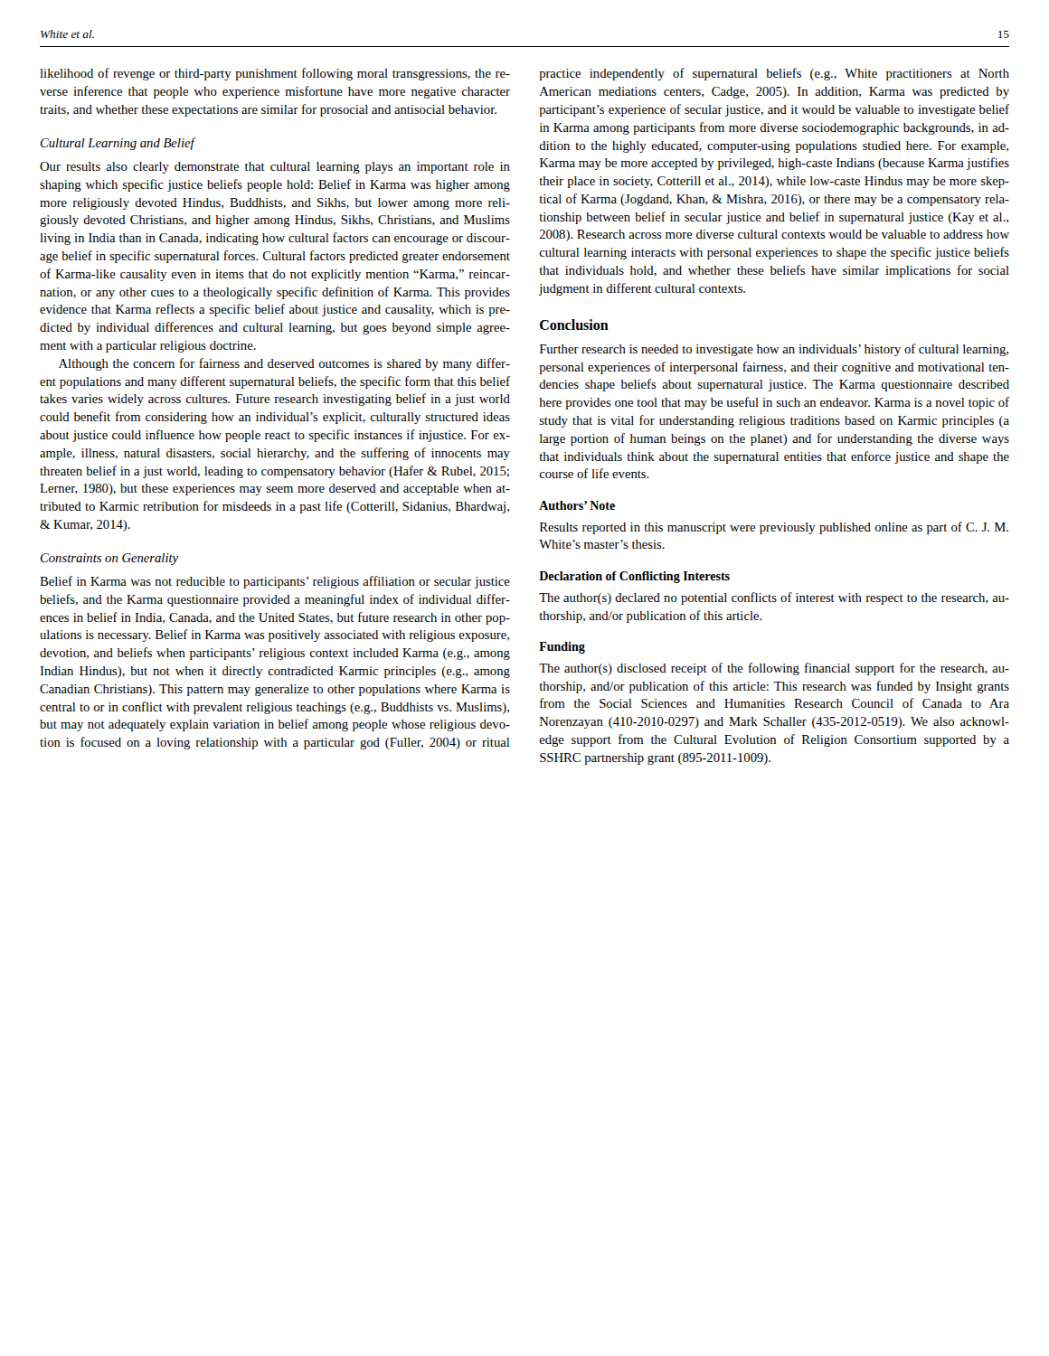White et al. 15
likelihood of revenge or third-party punishment following moral transgressions, the reverse inference that people who experience misfortune have more negative character traits, and whether these expectations are similar for prosocial and antisocial behavior.
Cultural Learning and Belief
Our results also clearly demonstrate that cultural learning plays an important role in shaping which specific justice beliefs people hold: Belief in Karma was higher among more religiously devoted Hindus, Buddhists, and Sikhs, but lower among more religiously devoted Christians, and higher among Hindus, Sikhs, Christians, and Muslims living in India than in Canada, indicating how cultural factors can encourage or discourage belief in specific supernatural forces. Cultural factors predicted greater endorsement of Karma-like causality even in items that do not explicitly mention “Karma,” reincarnation, or any other cues to a theologically specific definition of Karma. This provides evidence that Karma reflects a specific belief about justice and causality, which is predicted by individual differences and cultural learning, but goes beyond simple agreement with a particular religious doctrine.
Although the concern for fairness and deserved outcomes is shared by many different populations and many different supernatural beliefs, the specific form that this belief takes varies widely across cultures. Future research investigating belief in a just world could benefit from considering how an individual’s explicit, culturally structured ideas about justice could influence how people react to specific instances if injustice. For example, illness, natural disasters, social hierarchy, and the suffering of innocents may threaten belief in a just world, leading to compensatory behavior (Hafer & Rubel, 2015; Lerner, 1980), but these experiences may seem more deserved and acceptable when attributed to Karmic retribution for misdeeds in a past life (Cotterill, Sidanius, Bhardwaj, & Kumar, 2014).
Constraints on Generality
Belief in Karma was not reducible to participants’ religious affiliation or secular justice beliefs, and the Karma questionnaire provided a meaningful index of individual differences in belief in India, Canada, and the United States, but future research in other populations is necessary. Belief in Karma was positively associated with religious exposure, devotion, and beliefs when participants’ religious context included Karma (e.g., among Indian Hindus), but not when it directly contradicted Karmic principles (e.g., among Canadian Christians). This pattern may generalize to other populations where Karma is central to or in conflict with prevalent religious teachings (e.g., Buddhists vs. Muslims), but may not adequately explain variation in belief among people whose religious devotion is focused on a loving relationship with a particular god (Fuller, 2004) or ritual practice independently of supernatural beliefs (e.g., White practitioners at North American mediations centers, Cadge, 2005). In addition, Karma was predicted by participant’s experience of secular justice, and it would be valuable to investigate belief in Karma among participants from more diverse sociodemographic backgrounds, in addition to the highly educated, computer-using populations studied here. For example, Karma may be more accepted by privileged, high-caste Indians (because Karma justifies their place in society, Cotterill et al., 2014), while low-caste Hindus may be more skeptical of Karma (Jogdand, Khan, & Mishra, 2016), or there may be a compensatory relationship between belief in secular justice and belief in supernatural justice (Kay et al., 2008). Research across more diverse cultural contexts would be valuable to address how cultural learning interacts with personal experiences to shape the specific justice beliefs that individuals hold, and whether these beliefs have similar implications for social judgment in different cultural contexts.
Conclusion
Further research is needed to investigate how an individuals’ history of cultural learning, personal experiences of interpersonal fairness, and their cognitive and motivational tendencies shape beliefs about supernatural justice. The Karma questionnaire described here provides one tool that may be useful in such an endeavor. Karma is a novel topic of study that is vital for understanding religious traditions based on Karmic principles (a large portion of human beings on the planet) and for understanding the diverse ways that individuals think about the supernatural entities that enforce justice and shape the course of life events.
Authors’ Note
Results reported in this manuscript were previously published online as part of C. J. M. White’s master’s thesis.
Declaration of Conflicting Interests
The author(s) declared no potential conflicts of interest with respect to the research, authorship, and/or publication of this article.
Funding
The author(s) disclosed receipt of the following financial support for the research, authorship, and/or publication of this article: This research was funded by Insight grants from the Social Sciences and Humanities Research Council of Canada to Ara Norenzayan (410-2010-0297) and Mark Schaller (435-2012-0519). We also acknowledge support from the Cultural Evolution of Religion Consortium supported by a SSHRC partnership grant (895-2011-1009).